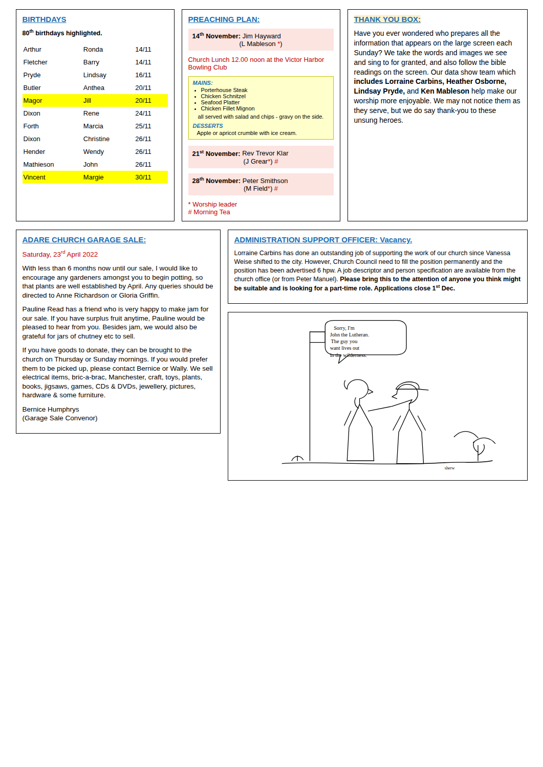BIRTHDAYS
80th birthdays highlighted.
| Arthur | Ronda | 14/11 |
| Fletcher | Barry | 14/11 |
| Pryde | Lindsay | 16/11 |
| Butler | Anthea | 20/11 |
| Magor | Jill | 20/11 |
| Dixon | Rene | 24/11 |
| Forth | Marcia | 25/11 |
| Dixon | Christine | 26/11 |
| Hender | Wendy | 26/11 |
| Mathieson | John | 26/11 |
| Vincent | Margie | 30/11 |
PREACHING PLAN:
14th November: Jim Hayward (L Mableson *)
Church Lunch 12.00 noon at the Victor Harbor Bowling Club
MAINS:
Porterhouse Steak
Chicken Schnitzel
Seafood Platter
Chicken Fillet Mignon
all served with salad and chips - gravy on the side.
DESSERTS
Apple or apricot crumble with ice cream.
21st November: Rev Trevor Klar (J Grear*) #
28th November: Peter Smithson (M Field*) #
* Worship leader # Morning Tea
THANK YOU BOX:
Have you ever wondered who prepares all the information that appears on the large screen each Sunday? We take the words and images we see and sing to for granted, and also follow the bible readings on the screen. Our data show team which includes Lorraine Carbins, Heather Osborne, Lindsay Pryde, and Ken Mableson help make our worship more enjoyable. We may not notice them as they serve, but we do say thank-you to these unsung heroes.
ADARE CHURCH GARAGE SALE:
Saturday, 23rd April 2022
With less than 6 months now until our sale, I would like to encourage any gardeners amongst you to begin potting, so that plants are well established by April. Any queries should be directed to Anne Richardson or Gloria Griffin.
Pauline Read has a friend who is very happy to make jam for our sale. If you have surplus fruit anytime, Pauline would be pleased to hear from you. Besides jam, we would also be grateful for jars of chutney etc to sell.
If you have goods to donate, they can be brought to the church on Thursday or Sunday mornings. If you would prefer them to be picked up, please contact Bernice or Wally. We sell electrical items, bric-a-brac, Manchester, craft, toys, plants, books, jigsaws, games, CDs & DVDs, jewellery, pictures, hardware & some furniture.
Bernice Humphrys
(Garage Sale Convenor)
ADMINISTRATION SUPPORT OFFICER: Vacancy.
Lorraine Carbins has done an outstanding job of supporting the work of our church since Vanessa Weise shifted to the city. However, Church Council need to fill the position permanently and the position has been advertised 6 hpw. A job descriptor and person specification are available from the church office (or from Peter Manuel). Please bring this to the attention of anyone you think might be suitable and is looking for a part-time role. Applications close 1st Dec.
Sorry, I'm John the Lutheran. The guy you want lives out in the wilderness. sherw